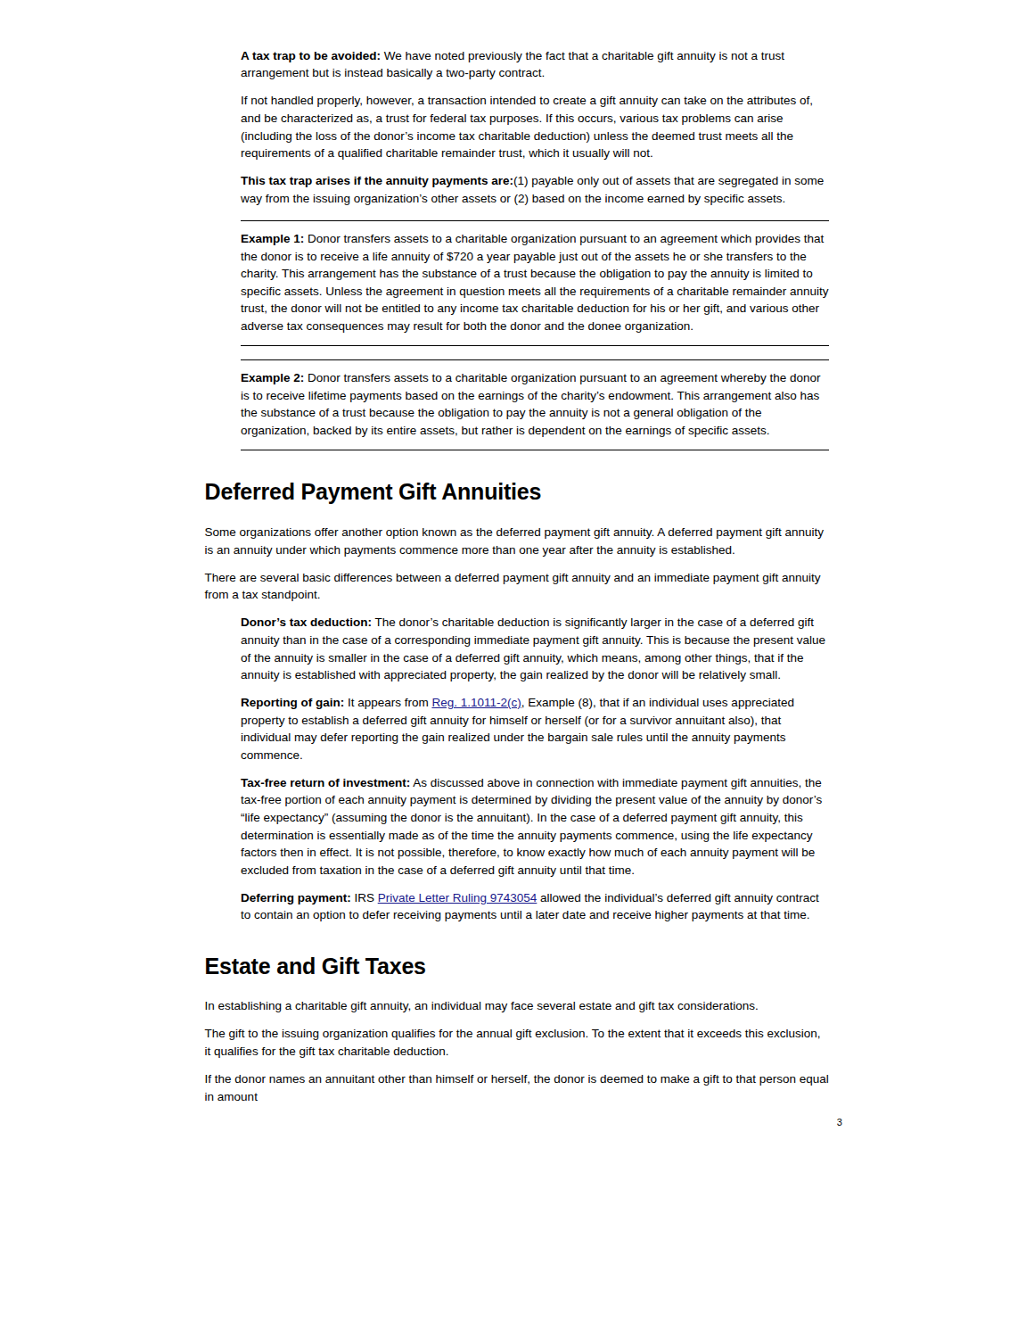A tax trap to be avoided: We have noted previously the fact that a charitable gift annuity is not a trust arrangement but is instead basically a two-party contract.
If not handled properly, however, a transaction intended to create a gift annuity can take on the attributes of, and be characterized as, a trust for federal tax purposes. If this occurs, various tax problems can arise (including the loss of the donor’s income tax charitable deduction) unless the deemed trust meets all the requirements of a qualified charitable remainder trust, which it usually will not.
This tax trap arises if the annuity payments are:(1) payable only out of assets that are segregated in some way from the issuing organization’s other assets or (2) based on the income earned by specific assets.
Example 1: Donor transfers assets to a charitable organization pursuant to an agreement which provides that the donor is to receive a life annuity of $720 a year payable just out of the assets he or she transfers to the charity. This arrangement has the substance of a trust because the obligation to pay the annuity is limited to specific assets. Unless the agreement in question meets all the requirements of a charitable remainder annuity trust, the donor will not be entitled to any income tax charitable deduction for his or her gift, and various other adverse tax consequences may result for both the donor and the donee organization.
Example 2: Donor transfers assets to a charitable organization pursuant to an agreement whereby the donor is to receive lifetime payments based on the earnings of the charity’s endowment. This arrangement also has the substance of a trust because the obligation to pay the annuity is not a general obligation of the organization, backed by its entire assets, but rather is dependent on the earnings of specific assets.
Deferred Payment Gift Annuities
Some organizations offer another option known as the deferred payment gift annuity. A deferred payment gift annuity is an annuity under which payments commence more than one year after the annuity is established.
There are several basic differences between a deferred payment gift annuity and an immediate payment gift annuity from a tax standpoint.
Donor’s tax deduction: The donor’s charitable deduction is significantly larger in the case of a deferred gift annuity than in the case of a corresponding immediate payment gift annuity. This is because the present value of the annuity is smaller in the case of a deferred gift annuity, which means, among other things, that if the annuity is established with appreciated property, the gain realized by the donor will be relatively small.
Reporting of gain: It appears from Reg. 1.1011-2(c), Example (8), that if an individual uses appreciated property to establish a deferred gift annuity for himself or herself (or for a survivor annuitant also), that individual may defer reporting the gain realized under the bargain sale rules until the annuity payments commence.
Tax-free return of investment: As discussed above in connection with immediate payment gift annuities, the tax-free portion of each annuity payment is determined by dividing the present value of the annuity by donor’s “life expectancy” (assuming the donor is the annuitant). In the case of a deferred payment gift annuity, this determination is essentially made as of the time the annuity payments commence, using the life expectancy factors then in effect. It is not possible, therefore, to know exactly how much of each annuity payment will be excluded from taxation in the case of a deferred gift annuity until that time.
Deferring payment: IRS Private Letter Ruling 9743054 allowed the individual’s deferred gift annuity contract to contain an option to defer receiving payments until a later date and receive higher payments at that time.
Estate and Gift Taxes
In establishing a charitable gift annuity, an individual may face several estate and gift tax considerations.
The gift to the issuing organization qualifies for the annual gift exclusion. To the extent that it exceeds this exclusion, it qualifies for the gift tax charitable deduction.
If the donor names an annuitant other than himself or herself, the donor is deemed to make a gift to that person equal in amount
3